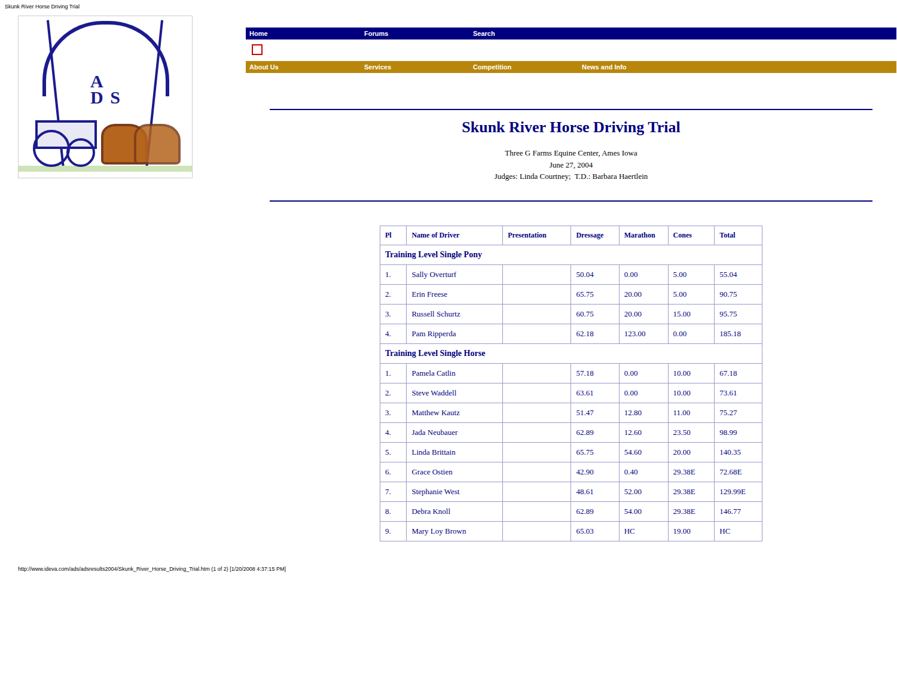Skunk River Horse Driving Trial
| A D S | / Home / Forums / Search / / / About Us / Services / Competition / News and Info / Skunk River Horse Driving Trial Three G Farms Equine Center, Ames Iowa June 27, 2004 Judges: Linda Courtney; T.D.: Barbara Haertlein / Pl / Name of Driver / Presentation / Dressage / Marathon / Cones / Total / / --- / --- / --- / --- / --- / --- / --- / / Training Level Single Pony / / 1. / Sally Overturf / / 50.04 / 0.00 / 5.00 / 55.04 / / 2. / Erin Freese / / 65.75 / 20.00 / 5.00 / 90.75 / / 3. / Russell Schurtz / / 60.75 / 20.00 / 15.00 / 95.75 / / 4. / Pam Ripperda / / 62.18 / 123.00 / 0.00 / 185.18 / / Training Level Single Horse / / 1. / Pamela Catlin / / 57.18 / 0.00 / 10.00 / 67.18 / / 2. / Steve Waddell / / 63.61 / 0.00 / 10.00 / 73.61 / / 3. / Matthew Kautz / / 51.47 / 12.80 / 11.00 / 75.27 / / 4. / Jada Neubauer / / 62.89 / 12.60 / 23.50 / 98.99 / / 5. / Linda Brittain / / 65.75 / 54.60 / 20.00 / 140.35 / / 6. / Grace Ostien / / 42.90 / 0.40 / 29.38E / 72.68E / / 7. / Stephanie West / / 48.61 / 52.00 / 29.38E / 129.99E / / 8. / Debra Knoll / / 62.89 / 54.00 / 29.38E / 146.77 / / 9. / Mary Loy Brown / / 65.03 / HC / 19.00 / HC / |
http://www.ideva.com/ads/adsresults2004/Skunk_River_Horse_Driving_Trial.htm (1 of 2) [1/20/2008 4:37:15 PM]